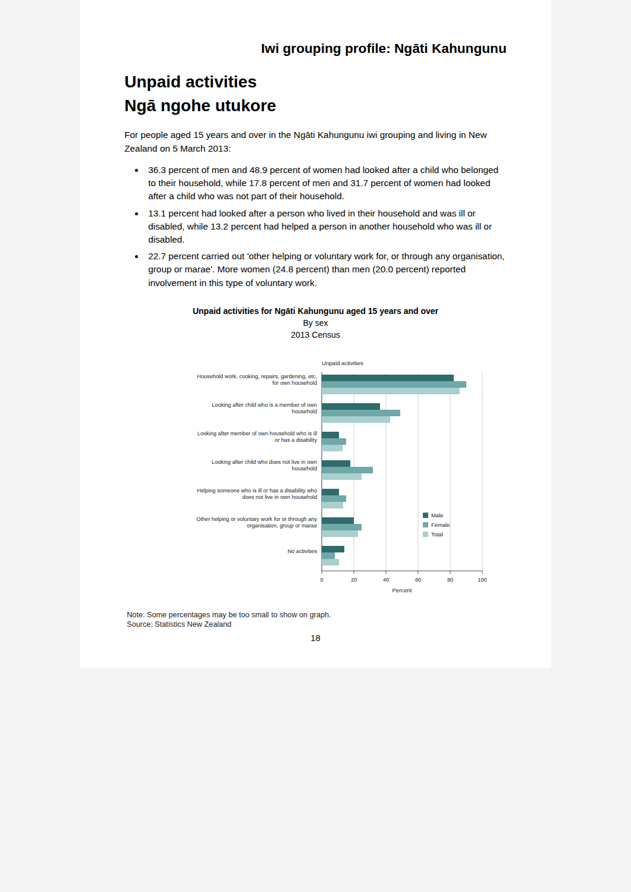Iwi grouping profile: Ngāti Kahungunu
Unpaid activities
Ngā ngohe utukore
For people aged 15 years and over in the Ngāti Kahungunu iwi grouping and living in New Zealand on 5 March 2013:
36.3 percent of men and 48.9 percent of women had looked after a child who belonged to their household, while 17.8 percent of men and 31.7 percent of women had looked after a child who was not part of their household.
13.1 percent had looked after a person who lived in their household and was ill or disabled, while 13.2 percent had helped a person in another household who was ill or disabled.
22.7 percent carried out 'other helping or voluntary work for, or through any organisation, group or marae'. More women (24.8 percent) than men (20.0 percent) reported involvement in this type of voluntary work.
Unpaid activities for Ngāti Kahungunu aged 15 years and over
By sex
2013 Census
Unpaid activities Household work, cooking, repairs, gardening, etc, for own household Looking after child who is a member of own household Looking after member of own household who is ill or has a disability Looking after child who does not live in own household Helping someone who is ill or has a disability who does not live in own household Other helping or voluntary work for or through any organisation, group or marae No activities Male Female Total 0 20 40 60 80 100 Percent
Note: Some percentages may be too small to show on graph.
Source: Statistics New Zealand
18